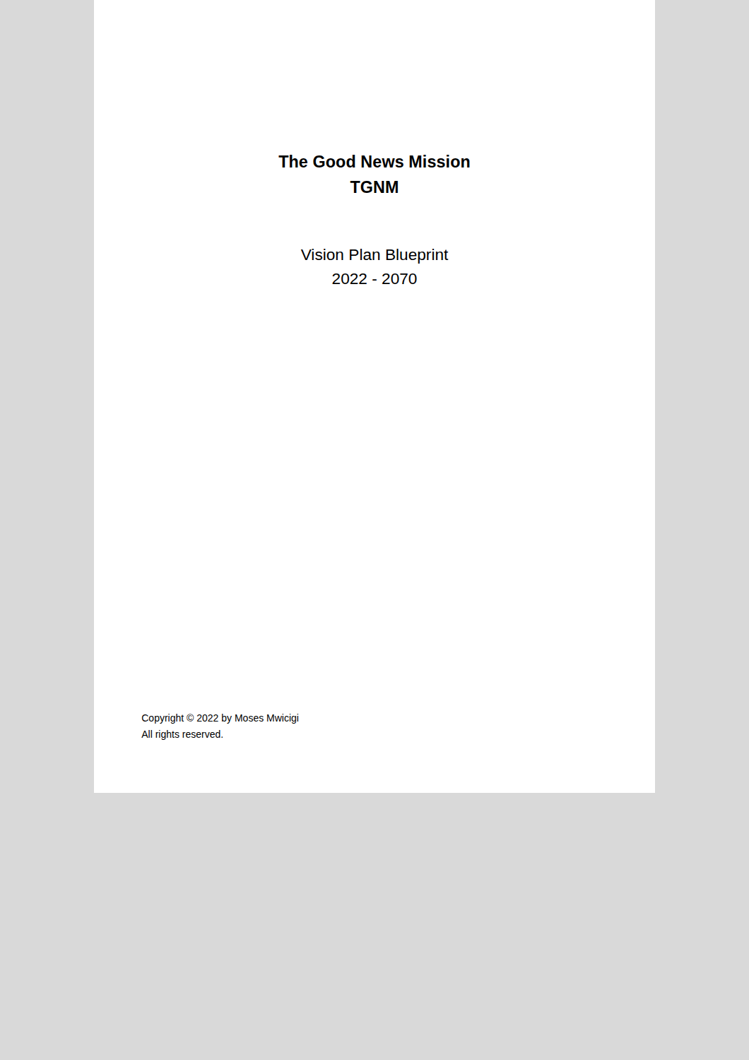The Good News MissionTGNM
Vision Plan Blueprint 2022 - 2070
Copyright © 2022 by Moses Mwicigi
All rights reserved.